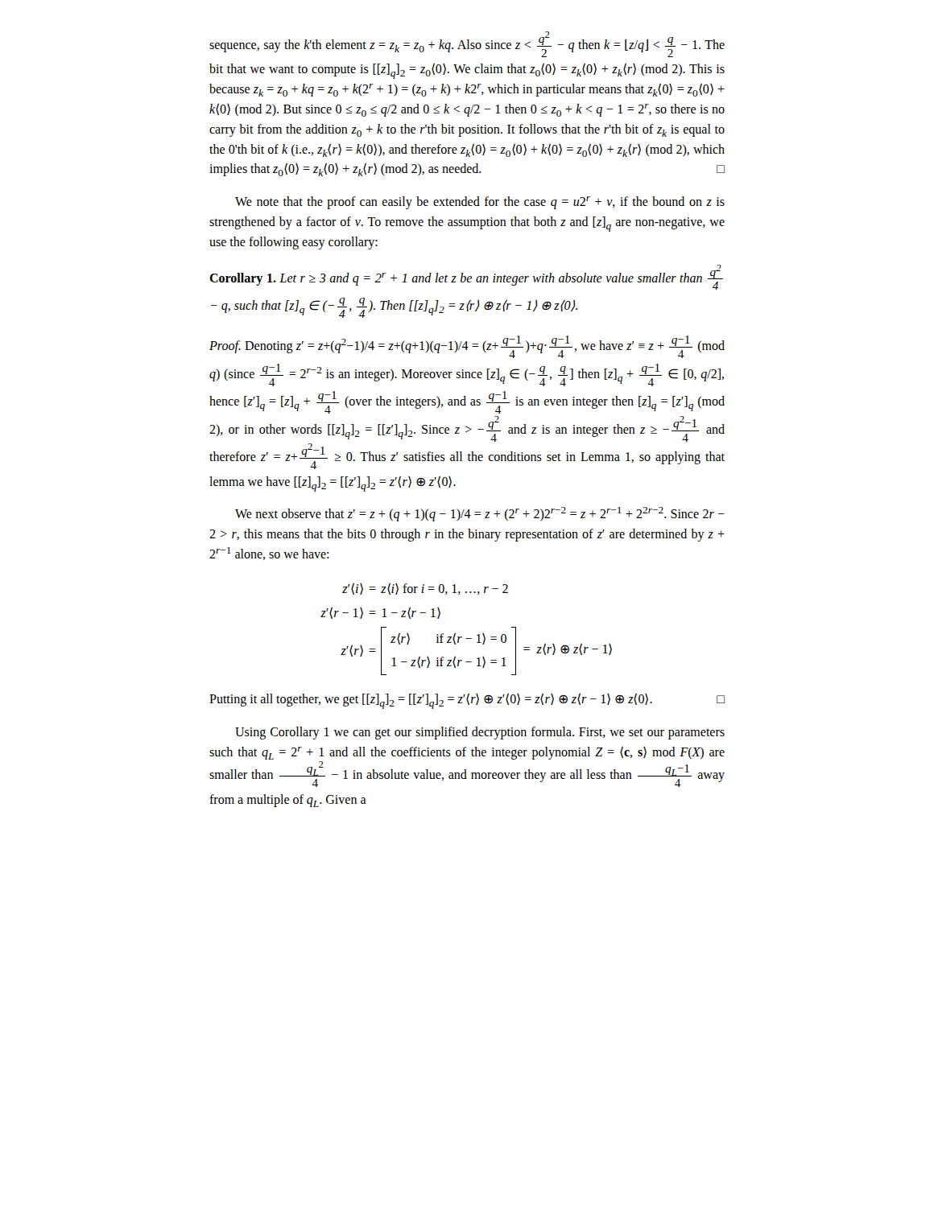sequence, say the k'th element z = zk = z0 + kq. Also since z < q22 − q then k = ⌊z/q⌋ < q 2 − 1. The bit that we want to compute is [[z]q]2 = z0⟨0⟩. We claim that z0⟨0⟩ = zk⟨0⟩ + zk⟨r⟩ (mod 2). This is because zk = z0 + kq = z0 + k(2r + 1) = (z0 + k) + k2r, which in particular means that zk⟨0⟩ = z0⟨0⟩ + k⟨0⟩ (mod 2). But since 0 ≤ z0 ≤ q/2 and 0 ≤ k < q/2 − 1 then 0 ≤ z0 + k < q − 1 = 2r, so there is no carry bit from the addition z0 + k to the r'th bit position. It follows that the r'th bit of zk is equal to the 0'th bit of k (i.e., zk⟨r⟩ = k⟨0⟩), and therefore zk⟨0⟩ = z0⟨0⟩ + k⟨0⟩ = z0⟨0⟩ + zk⟨r⟩ (mod 2), which implies that z0⟨0⟩ = zk⟨0⟩ + zk⟨r⟩ (mod 2), as needed. □
We note that the proof can easily be extended for the case q = u2r + v, if the bound on z is strengthened by a factor of v. To remove the assumption that both z and [z]q are non-negative, we use the following easy corollary:
Corollary 1. Let r ≥ 3 and q = 2r + 1 and let z be an integer with absolute value smaller than q24 − q, such that [z]q ∈ (−q 4, q 4). Then [[z]q]2 = z⟨r⟩ ⊕ z⟨r − 1⟩ ⊕ z⟨0⟩.
Proof. Denoting z′ = z+(q2−1)/4 = z+(q+1)(q−1)/4 = (z+q−14)+q·q−14, we have z′ ≡ z + q−14 (mod q) (since q−14 = 2r−2 is an integer). Moreover since [z]q ∈ (−q 4, q 4] then [z]q + q−14 ∈ [0, q/2], hence [z′]q = [z]q + q−14 (over the integers), and as q−14 is an even integer then [z]q = [z′]q (mod 2), or in other words [[z]q]2 = [[z′]q]2. Since z > −q24 and z is an integer then z ≥ −q2−14 and therefore z′ = z+q2−14 ≥ 0. Thus z′ satisfies all the conditions set in Lemma 1, so applying that lemma we have [[z]q]2 = [[z′]q]2 = z′⟨r⟩ ⊕ z′⟨0⟩.
We next observe that z′ = z + (q + 1)(q − 1)/4 = z + (2r + 2)2r−2 = z + 2r−1 + 22r−2. Since 2r − 2 > r, this means that the bits 0 through r in the binary representation of z′ are determined by z + 2r−1 alone, so we have:
| z ′⟨ i ⟩ | = | z ⟨ i ⟩ for i = 0, 1, …, r − 2 |
| z ′⟨ r − 1⟩ | = | 1 − z ⟨ r − 1⟩ |
| z ′⟨ r ⟩ | = | / z ⟨ r ⟩ / if z ⟨ r − 1⟩ = 0 / / 1 − z ⟨ r ⟩ / if z ⟨ r − 1⟩ = 1 / = z ⟨ r ⟩ ⊕ z ⟨ r − 1⟩ |
Putting it all together, we get [[z]q]2 = [[z′]q]2 = z′⟨r⟩ ⊕ z′⟨0⟩ = z⟨r⟩ ⊕ z⟨r − 1⟩ ⊕ z⟨0⟩. □
Using Corollary 1 we can get our simplified decryption formula. First, we set our parameters such that qL = 2r + 1 and all the coefficients of the integer polynomial Z = ⟨c, s⟩ mod F(X) are smaller than qL24 − 1 in absolute value, and moreover they are all less than qL−14 away from a multiple of qL. Given a